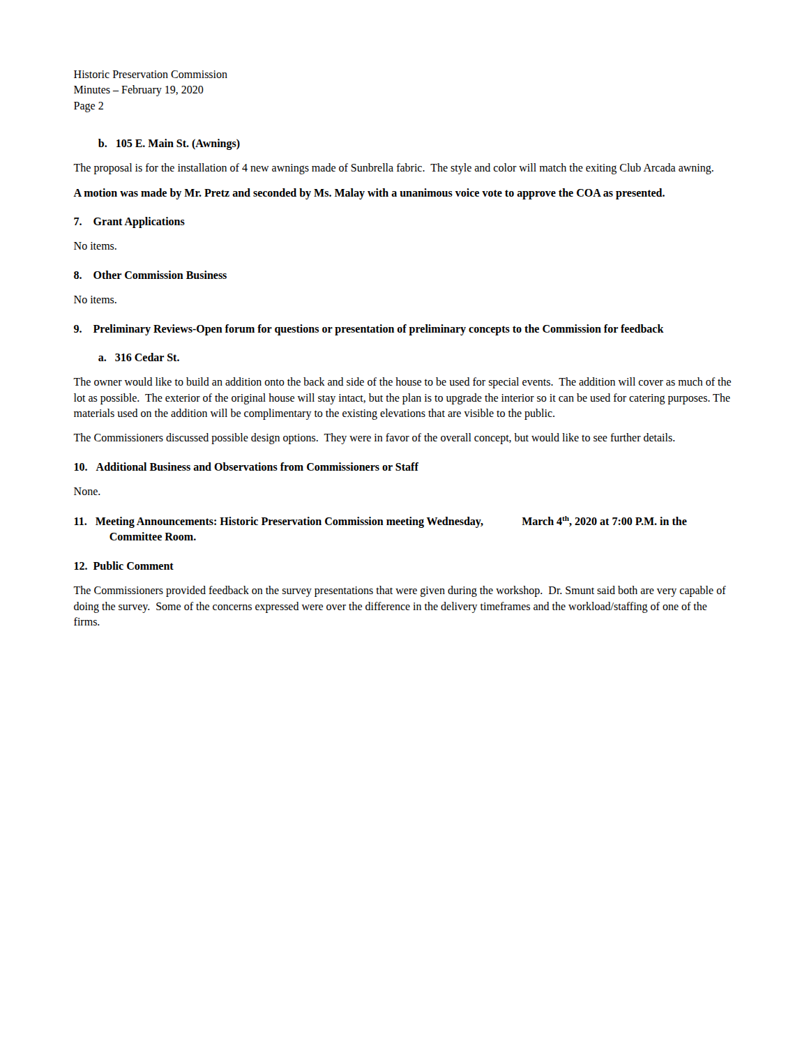Historic Preservation Commission
Minutes – February 19, 2020
Page 2
b. 105 E. Main St. (Awnings)
The proposal is for the installation of 4 new awnings made of Sunbrella fabric. The style and color will match the exiting Club Arcada awning.
A motion was made by Mr. Pretz and seconded by Ms. Malay with a unanimous voice vote to approve the COA as presented.
7. Grant Applications
No items.
8. Other Commission Business
No items.
9. Preliminary Reviews-Open forum for questions or presentation of preliminary concepts to the Commission for feedback
a. 316 Cedar St.
The owner would like to build an addition onto the back and side of the house to be used for special events. The addition will cover as much of the lot as possible. The exterior of the original house will stay intact, but the plan is to upgrade the interior so it can be used for catering purposes. The materials used on the addition will be complimentary to the existing elevations that are visible to the public.
The Commissioners discussed possible design options. They were in favor of the overall concept, but would like to see further details.
10. Additional Business and Observations from Commissioners or Staff
None.
11. Meeting Announcements: Historic Preservation Commission meeting Wednesday, March 4th, 2020 at 7:00 P.M. in the Committee Room.
12. Public Comment
The Commissioners provided feedback on the survey presentations that were given during the workshop. Dr. Smunt said both are very capable of doing the survey. Some of the concerns expressed were over the difference in the delivery timeframes and the workload/staffing of one of the firms.